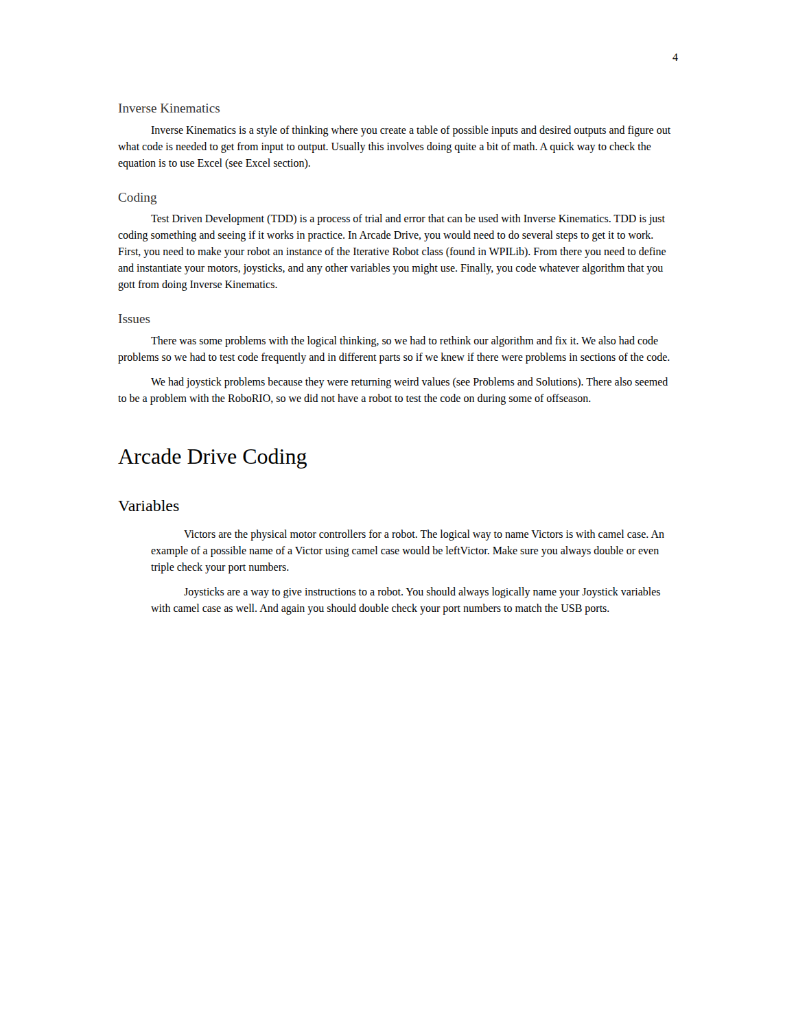4
Inverse Kinematics
Inverse Kinematics is a style of thinking where you create a table of possible inputs and desired outputs and figure out what code is needed to get from input to output. Usually this involves doing quite a bit of math. A quick way to check the equation is to use Excel (see Excel section).
Coding
Test Driven Development (TDD) is a process of trial and error that can be used with Inverse Kinematics. TDD is just coding something and seeing if it works in practice. In Arcade Drive, you would need to do several steps to get it to work. First, you need to make your robot an instance of the Iterative Robot class (found in WPILib). From there you need to define and instantiate your motors, joysticks, and any other variables you might use. Finally, you code whatever algorithm that you gott from doing Inverse Kinematics.
Issues
There was some problems with the logical thinking, so we had to rethink our algorithm and fix it. We also had code problems so we had to test code frequently and in different parts so if we knew if there were problems in sections of the code.
We had joystick problems because they were returning weird values (see Problems and Solutions). There also seemed to be a problem with the RoboRIO, so we did not have a robot to test the code on during some of offseason.
Arcade Drive Coding
Variables
Victors are the physical motor controllers for a robot. The logical way to name Victors is with camel case. An example of a possible name of a Victor using camel case would be leftVictor. Make sure you always double or even triple check your port numbers.
Joysticks are a way to give instructions to a robot. You should always logically name your Joystick variables with camel case as well. And again you should double check your port numbers to match the USB ports.